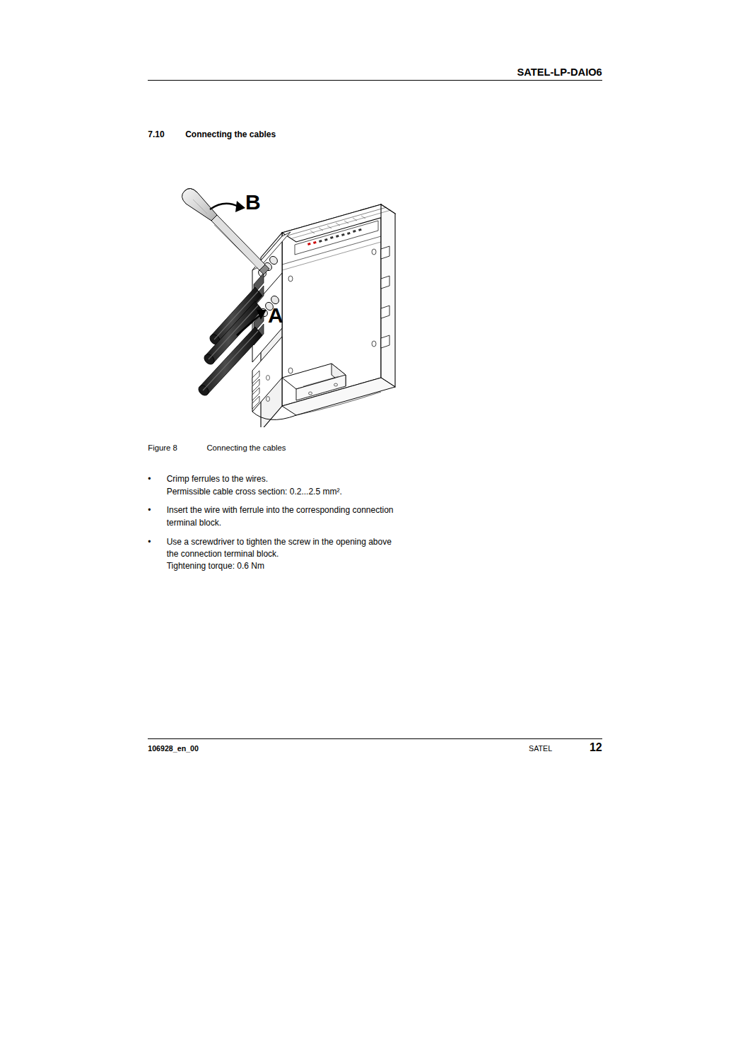SATEL-LP-DAIO6
7.10 Connecting the cables
B A
Figure 8 Connecting the cables
• Crimp ferrules to the wires.
Permissible cable cross section: 0.2...2.5 mm².
• Insert the wire with ferrule into the corresponding connection terminal block.
• Use a screwdriver to tighten the screw in the opening above the connection terminal block.
Tightening torque: 0.6 Nm
106928_en_00 SATEL 12